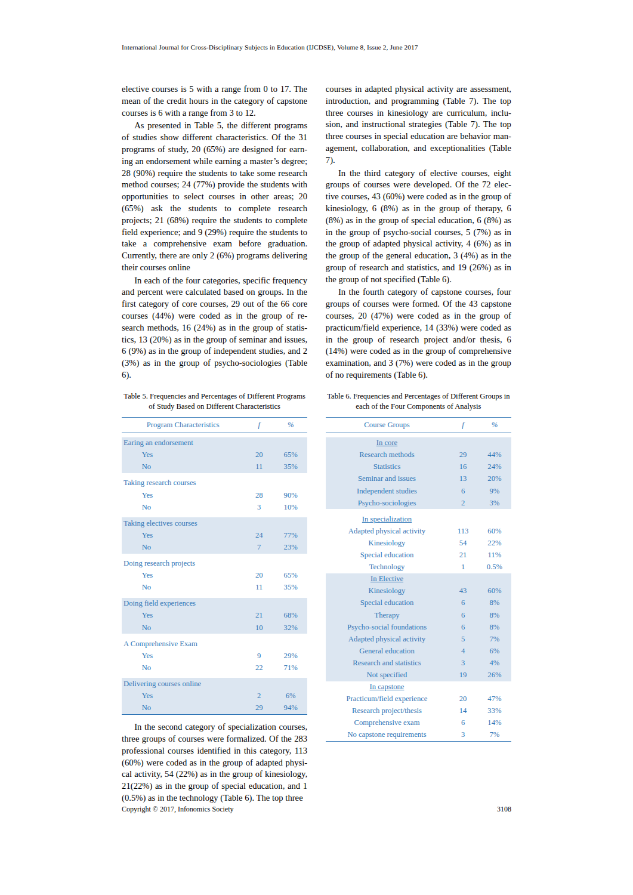International Journal for Cross-Disciplinary Subjects in Education (IJCDSE), Volume 8, Issue 2, June 2017
elective courses is 5 with a range from 0 to 17. The mean of the credit hours in the category of capstone courses is 6 with a range from 3 to 12.
As presented in Table 5, the different programs of studies show different characteristics. Of the 31 programs of study, 20 (65%) are designed for earning an endorsement while earning a master’s degree; 28 (90%) require the students to take some research method courses; 24 (77%) provide the students with opportunities to select courses in other areas; 20 (65%) ask the students to complete research projects; 21 (68%) require the students to complete field experience; and 9 (29%) require the students to take a comprehensive exam before graduation. Currently, there are only 2 (6%) programs delivering their courses online
In each of the four categories, specific frequency and percent were calculated based on groups. In the first category of core courses, 29 out of the 66 core courses (44%) were coded as in the group of research methods, 16 (24%) as in the group of statistics, 13 (20%) as in the group of seminar and issues, 6 (9%) as in the group of independent studies, and 2 (3%) as in the group of psycho-sociologies (Table 6).
Table 5. Frequencies and Percentages of Different Programs of Study Based on Different Characteristics
| Program Characteristics | f | % |
| --- | --- | --- |
| Earing an endorsement | | |
| Yes | 20 | 65% |
| No | 11 | 35% |
| Taking research courses | | |
| Yes | 28 | 90% |
| No | 3 | 10% |
| Taking electives courses | | |
| Yes | 24 | 77% |
| No | 7 | 23% |
| Doing research projects | | |
| Yes | 20 | 65% |
| No | 11 | 35% |
| Doing field experiences | | |
| Yes | 21 | 68% |
| No | 10 | 32% |
| A Comprehensive Exam | | |
| Yes | 9 | 29% |
| No | 22 | 71% |
| Delivering courses online | | |
| Yes | 2 | 6% |
| No | 29 | 94% |
In the second category of specialization courses, three groups of courses were formalized. Of the 283 professional courses identified in this category, 113 (60%) were coded as in the group of adapted physical activity, 54 (22%) as in the group of kinesiology, 21(22%) as in the group of special education, and 1 (0.5%) as in the technology (Table 6). The top three
courses in adapted physical activity are assessment, introduction, and programming (Table 7). The top three courses in kinesiology are curriculum, inclusion, and instructional strategies (Table 7). The top three courses in special education are behavior management, collaboration, and exceptionalities (Table 7).
In the third category of elective courses, eight groups of courses were developed. Of the 72 elective courses, 43 (60%) were coded as in the group of kinesiology, 6 (8%) as in the group of therapy, 6 (8%) as in the group of special education, 6 (8%) as in the group of psycho-social courses, 5 (7%) as in the group of adapted physical activity, 4 (6%) as in the group of the general education, 3 (4%) as in the group of research and statistics, and 19 (26%) as in the group of not specified (Table 6).
In the fourth category of capstone courses, four groups of courses were formed. Of the 43 capstone courses, 20 (47%) were coded as in the group of practicum/field experience, 14 (33%) were coded as in the group of research project and/or thesis, 6 (14%) were coded as in the group of comprehensive examination, and 3 (7%) were coded as in the group of no requirements (Table 6).
Table 6. Frequencies and Percentages of Different Groups in each of the Four Components of Analysis
| Course Groups | f | % |
| --- | --- | --- |
| In core | | |
| Research methods | 29 | 44% |
| Statistics | 16 | 24% |
| Seminar and issues | 13 | 20% |
| Independent studies | 6 | 9% |
| Psycho-sociologies | 2 | 3% |
| In specialization | | |
| Adapted physical activity | 113 | 60% |
| Kinesiology | 54 | 22% |
| Special education | 21 | 11% |
| Technology | 1 | 0.5% |
| In Elective | | |
| Kinesiology | 43 | 60% |
| Special education | 6 | 8% |
| Therapy | 6 | 8% |
| Psycho-social foundations | 6 | 8% |
| Adapted physical activity | 5 | 7% |
| General education | 4 | 6% |
| Research and statistics | 3 | 4% |
| Not specified | 19 | 26% |
| In capstone | | |
| Practicum/field experience | 20 | 47% |
| Research project/thesis | 14 | 33% |
| Comprehensive exam | 6 | 14% |
| No capstone requirements | 3 | 7% |
Copyright © 2017, Infonomics Society 3108